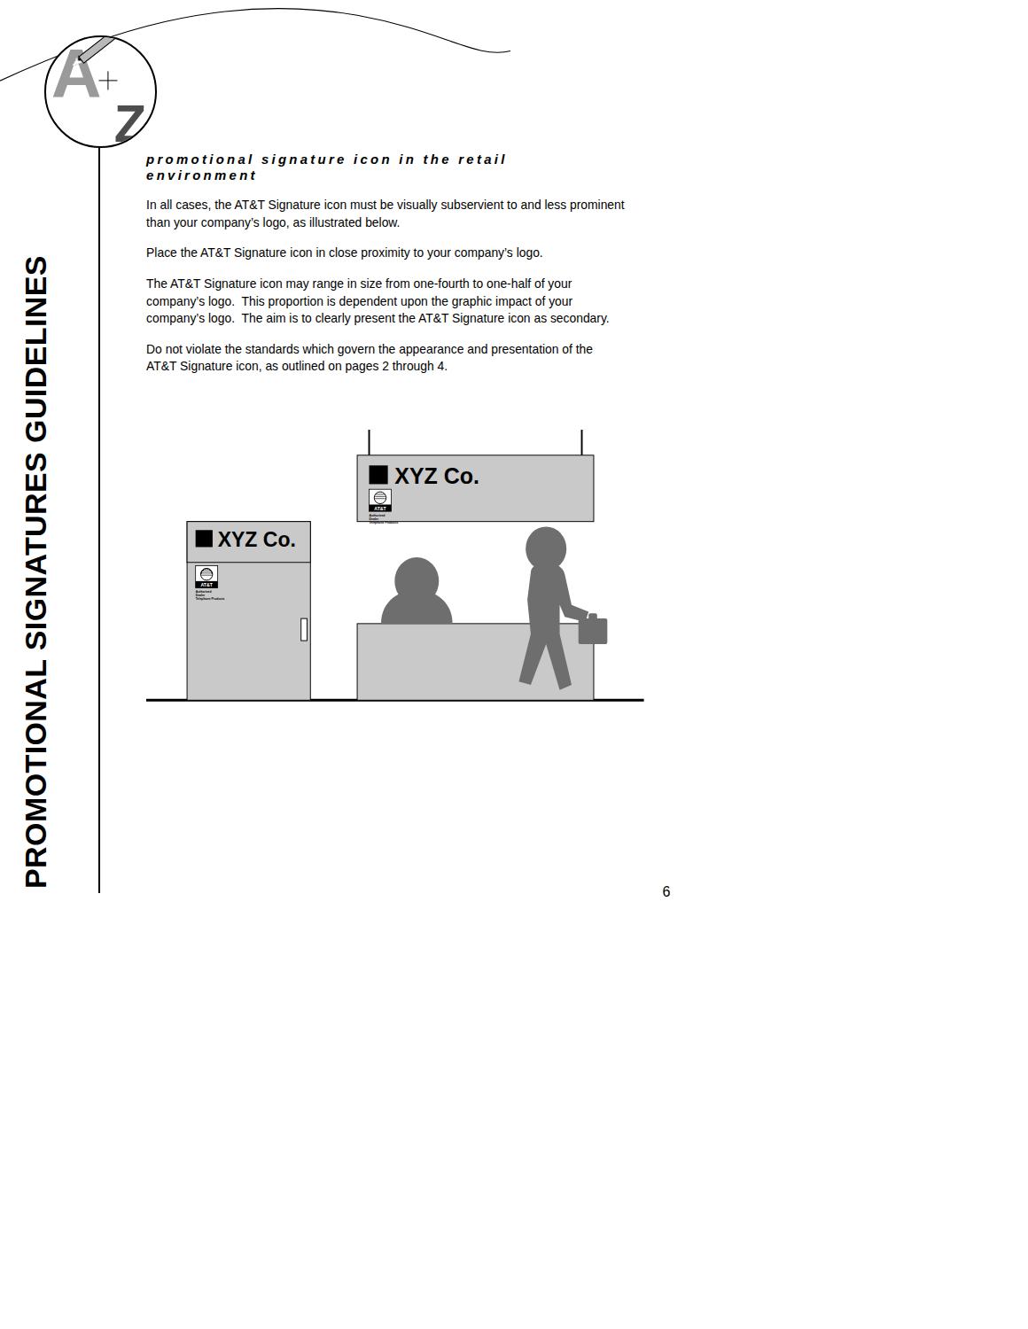A Z
PROMOTIONAL SIGNATURES GUIDELINES
promotional signature icon in the retail environment
In all cases, the AT&T Signature icon must be visually subservient to and less prominent than your company’s logo, as illustrated below.
Place the AT&T Signature icon in close proximity to your company’s logo.
The AT&T Signature icon may range in size from one-fourth to one-half of your company’s logo. This proportion is dependent upon the graphic impact of your company’s logo. The aim is to clearly present the AT&T Signature icon as secondary.
Do not violate the standards which govern the appearance and presentation of the AT&T Signature icon, as outlined on pages 2 through 4.
XYZ Co. AT&T Authorized Dealer Telephone Products XYZ Co. AT&T Authorized Dealer Telephone Products
6